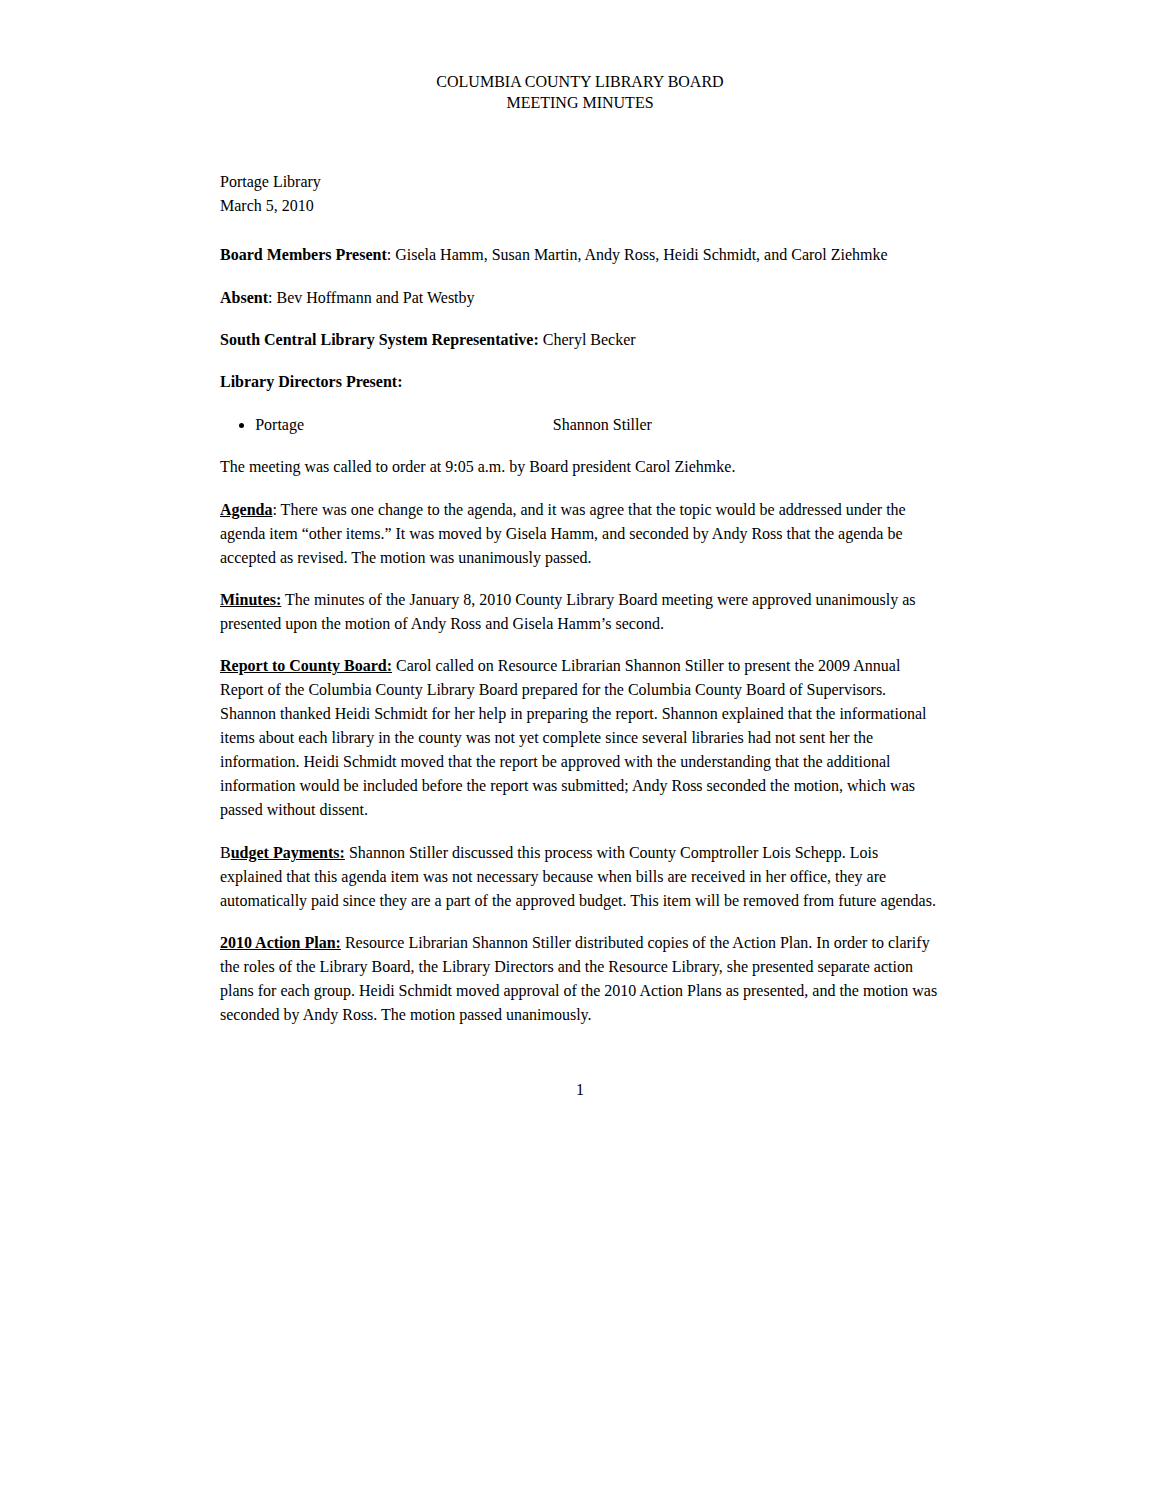COLUMBIA COUNTY LIBRARY BOARD
MEETING MINUTES
Portage Library March 5, 2010
Board Members Present: Gisela Hamm, Susan Martin, Andy Ross, Heidi Schmidt, and Carol Ziehmke
Absent: Bev Hoffmann and Pat Westby
South Central Library System Representative: Cheryl Becker
Library Directors Present:
Portage Shannon Stiller
The meeting was called to order at 9:05 a.m. by Board president Carol Ziehmke.
Agenda: There was one change to the agenda, and it was agree that the topic would be addressed under the agenda item “other items.” It was moved by Gisela Hamm, and seconded by Andy Ross that the agenda be accepted as revised. The motion was unanimously passed.
Minutes: The minutes of the January 8, 2010 County Library Board meeting were approved unanimously as presented upon the motion of Andy Ross and Gisela Hamm’s second.
Report to County Board: Carol called on Resource Librarian Shannon Stiller to present the 2009 Annual Report of the Columbia County Library Board prepared for the Columbia County Board of Supervisors. Shannon thanked Heidi Schmidt for her help in preparing the report. Shannon explained that the informational items about each library in the county was not yet complete since several libraries had not sent her the information. Heidi Schmidt moved that the report be approved with the understanding that the additional information would be included before the report was submitted; Andy Ross seconded the motion, which was passed without dissent.
Budget Payments: Shannon Stiller discussed this process with County Comptroller Lois Schepp. Lois explained that this agenda item was not necessary because when bills are received in her office, they are automatically paid since they are a part of the approved budget. This item will be removed from future agendas.
2010 Action Plan: Resource Librarian Shannon Stiller distributed copies of the Action Plan. In order to clarify the roles of the Library Board, the Library Directors and the Resource Library, she presented separate action plans for each group. Heidi Schmidt moved approval of the 2010 Action Plans as presented, and the motion was seconded by Andy Ross. The motion passed unanimously.
1